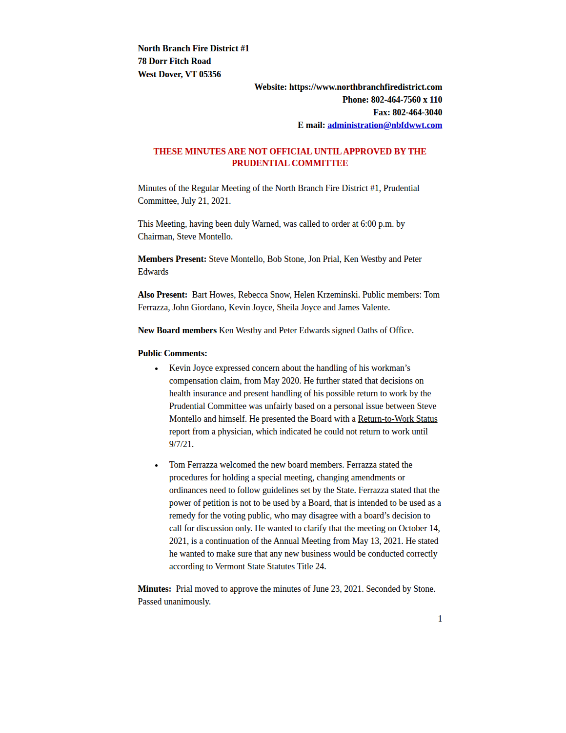North Branch Fire District #1
78 Dorr Fitch Road
West Dover, VT 05356
Website: https://www.northbranchfiredistrict.com
Phone: 802-464-7560 x 110
Fax: 802-464-3040
E mail: administration@nbfdwwt.com
These minutes are not official until approved by the
Prudential Committee
Minutes of the Regular Meeting of the North Branch Fire District #1, Prudential Committee, July 21, 2021.
This Meeting, having been duly Warned, was called to order at 6:00 p.m. by Chairman, Steve Montello.
Members Present: Steve Montello, Bob Stone, Jon Prial, Ken Westby and Peter Edwards
Also Present: Bart Howes, Rebecca Snow, Helen Krzeminski. Public members: Tom Ferrazza, John Giordano, Kevin Joyce, Sheila Joyce and James Valente.
New Board members Ken Westby and Peter Edwards signed Oaths of Office.
Public Comments:
Kevin Joyce expressed concern about the handling of his workman’s compensation claim, from May 2020. He further stated that decisions on health insurance and present handling of his possible return to work by the Prudential Committee was unfairly based on a personal issue between Steve Montello and himself. He presented the Board with a Return-to-Work Status report from a physician, which indicated he could not return to work until 9/7/21.
Tom Ferrazza welcomed the new board members. Ferrazza stated the procedures for holding a special meeting, changing amendments or ordinances need to follow guidelines set by the State. Ferrazza stated that the power of petition is not to be used by a Board, that is intended to be used as a remedy for the voting public, who may disagree with a board’s decision to call for discussion only. He wanted to clarify that the meeting on October 14, 2021, is a continuation of the Annual Meeting from May 13, 2021. He stated he wanted to make sure that any new business would be conducted correctly according to Vermont State Statutes Title 24.
Minutes: Prial moved to approve the minutes of June 23, 2021. Seconded by Stone. Passed unanimously.
1